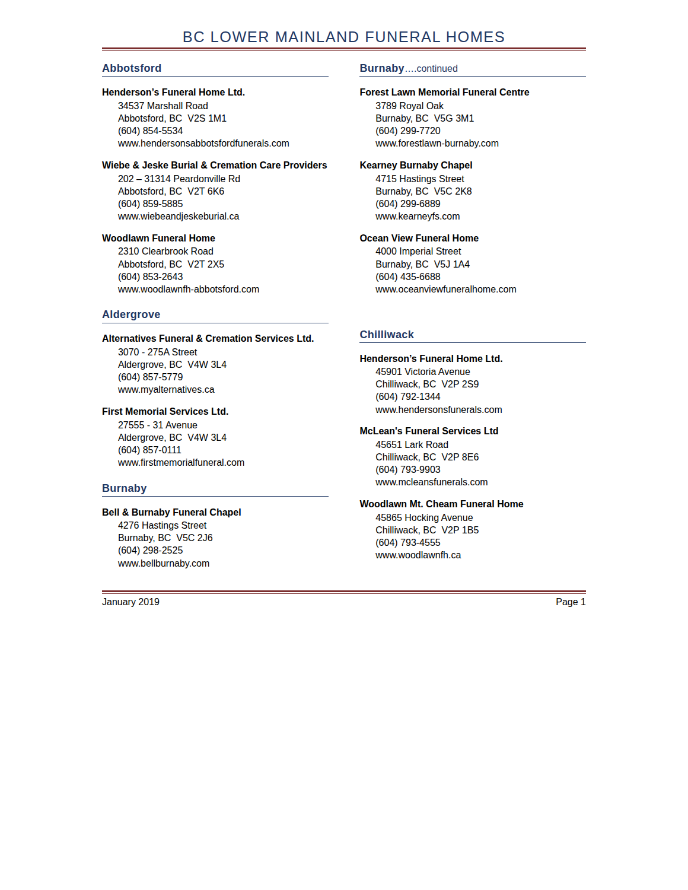BC Lower Mainland Funeral Homes
Abbotsford
Henderson’s Funeral Home Ltd.
34537 Marshall Road
Abbotsford, BC V2S 1M1
(604) 854-5534
www.hendersonsabbotsfordfunerals.com
Wiebe & Jeske Burial & Cremation Care Providers
202 – 31314 Peardonville Rd
Abbotsford, BC V2T 6K6
(604) 859-5885
www.wiebeandjeskeburial.ca
Woodlawn Funeral Home
2310 Clearbrook Road
Abbotsford, BC V2T 2X5
(604) 853-2643
www.woodlawnfh-abbotsford.com
Aldergrove
Alternatives Funeral & Cremation Services Ltd.
3070 - 275A Street
Aldergrove, BC V4W 3L4
(604) 857-5779
www.myalternatives.ca
First Memorial Services Ltd.
27555 - 31 Avenue
Aldergrove, BC V4W 3L4
(604) 857-0111
www.firstmemorialfuneral.com
Burnaby
Bell & Burnaby Funeral Chapel
4276 Hastings Street
Burnaby, BC V5C 2J6
(604) 298-2525
www.bellburnaby.com
Burnaby….continued
Forest Lawn Memorial Funeral Centre
3789 Royal Oak
Burnaby, BC V5G 3M1
(604) 299-7720
www.forestlawn-burnaby.com
Kearney Burnaby Chapel
4715 Hastings Street
Burnaby, BC V5C 2K8
(604) 299-6889
www.kearneyfs.com
Ocean View Funeral Home
4000 Imperial Street
Burnaby, BC V5J 1A4
(604) 435-6688
www.oceanviewfuneralhome.com
Chilliwack
Henderson’s Funeral Home Ltd.
45901 Victoria Avenue
Chilliwack, BC V2P 2S9
(604) 792-1344
www.hendersonsfunerals.com
McLean's Funeral Services Ltd
45651 Lark Road
Chilliwack, BC V2P 8E6
(604) 793-9903
www.mcleansfunerals.com
Woodlawn Mt. Cheam Funeral Home
45865 Hocking Avenue
Chilliwack, BC V2P 1B5
(604) 793-4555
www.woodlawnfh.ca
January 2019 Page 1